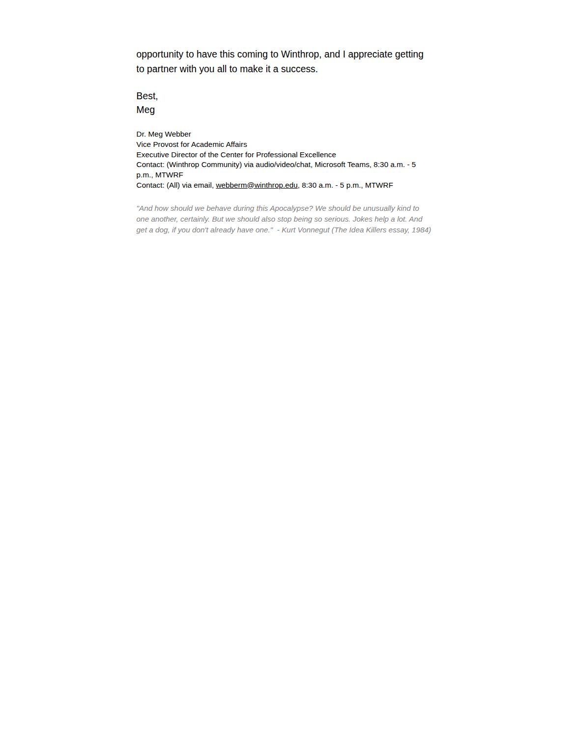opportunity to have this coming to Winthrop, and I appreciate getting to partner with you all to make it a success.
Best,
Meg
Dr. Meg Webber
Vice Provost for Academic Affairs
Executive Director of the Center for Professional Excellence
Contact: (Winthrop Community) via audio/video/chat, Microsoft Teams, 8:30 a.m. - 5 p.m., MTWRF
Contact: (All) via email, webberm@winthrop.edu, 8:30 a.m. - 5 p.m., MTWRF
"And how should we behave during this Apocalypse? We should be unusually kind to one another, certainly. But we should also stop being so serious. Jokes help a lot. And get a dog, if you don't already have one." - Kurt Vonnegut (The Idea Killers essay, 1984)